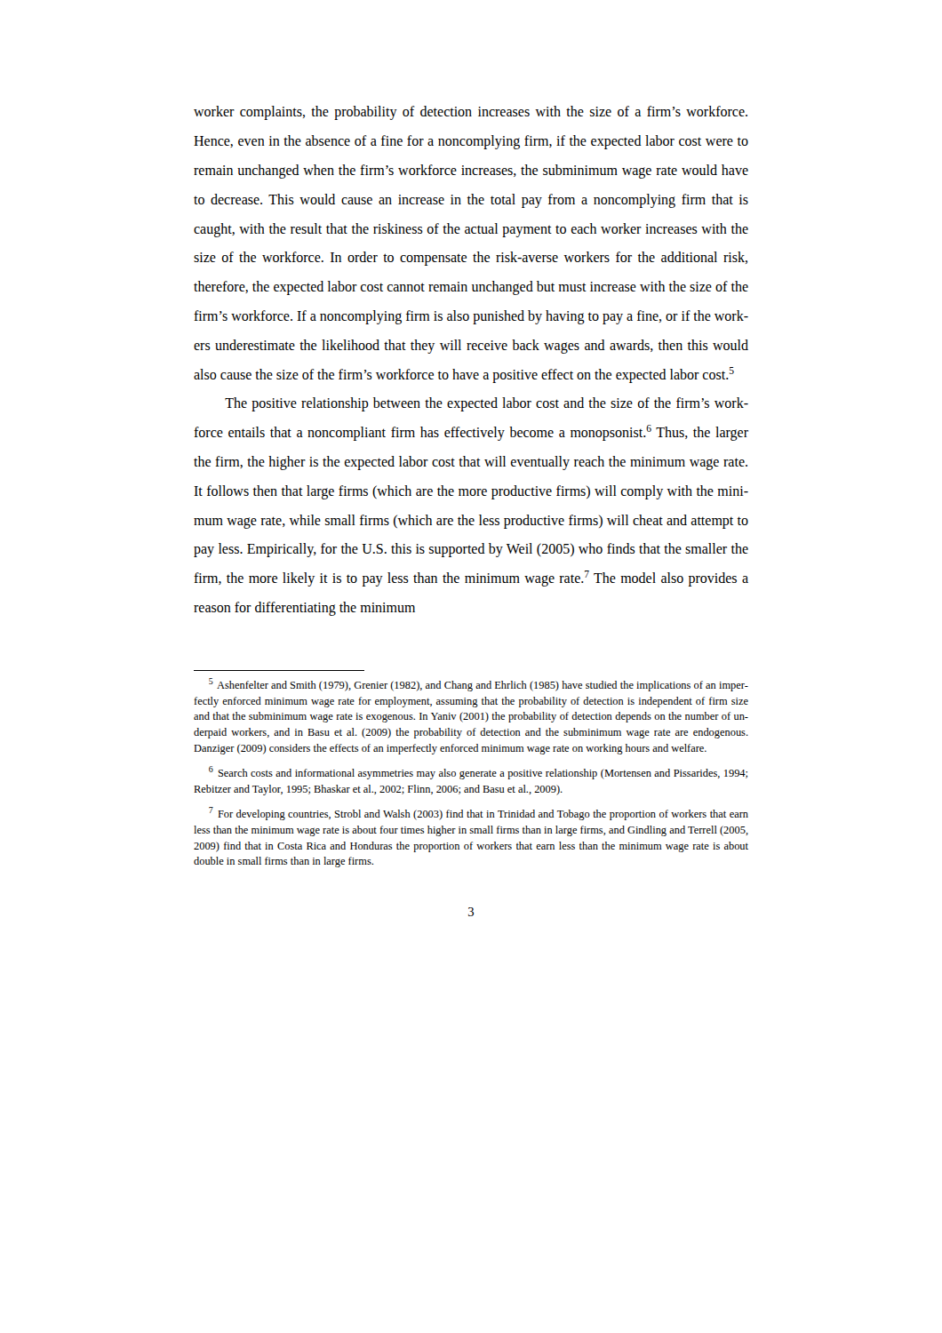worker complaints, the probability of detection increases with the size of a firm’s workforce. Hence, even in the absence of a fine for a noncomplying firm, if the expected labor cost were to remain unchanged when the firm’s workforce increases, the subminimum wage rate would have to decrease. This would cause an increase in the total pay from a noncomplying firm that is caught, with the result that the riskiness of the actual payment to each worker increases with the size of the workforce. In order to compensate the risk-averse workers for the additional risk, therefore, the expected labor cost cannot remain unchanged but must increase with the size of the firm’s workforce. If a noncomplying firm is also punished by having to pay a fine, or if the workers underestimate the likelihood that they will receive back wages and awards, then this would also cause the size of the firm’s workforce to have a positive effect on the expected labor cost.5
The positive relationship between the expected labor cost and the size of the firm’s workforce entails that a noncompliant firm has effectively become a monopsonist.6 Thus, the larger the firm, the higher is the expected labor cost that will eventually reach the minimum wage rate. It follows then that large firms (which are the more productive firms) will comply with the minimum wage rate, while small firms (which are the less productive firms) will cheat and attempt to pay less. Empirically, for the U.S. this is supported by Weil (2005) who finds that the smaller the firm, the more likely it is to pay less than the minimum wage rate.7 The model also provides a reason for differentiating the minimum
5 Ashenfelter and Smith (1979), Grenier (1982), and Chang and Ehrlich (1985) have studied the implications of an imperfectly enforced minimum wage rate for employment, assuming that the probability of detection is independent of firm size and that the subminimum wage rate is exogenous. In Yaniv (2001) the probability of detection depends on the number of underpaid workers, and in Basu et al. (2009) the probability of detection and the subminimum wage rate are endogenous. Danziger (2009) considers the effects of an imperfectly enforced minimum wage rate on working hours and welfare.
6 Search costs and informational asymmetries may also generate a positive relationship (Mortensen and Pissarides, 1994; Rebitzer and Taylor, 1995; Bhaskar et al., 2002; Flinn, 2006; and Basu et al., 2009).
7 For developing countries, Strobl and Walsh (2003) find that in Trinidad and Tobago the proportion of workers that earn less than the minimum wage rate is about four times higher in small firms than in large firms, and Gindling and Terrell (2005, 2009) find that in Costa Rica and Honduras the proportion of workers that earn less than the minimum wage rate is about double in small firms than in large firms.
3